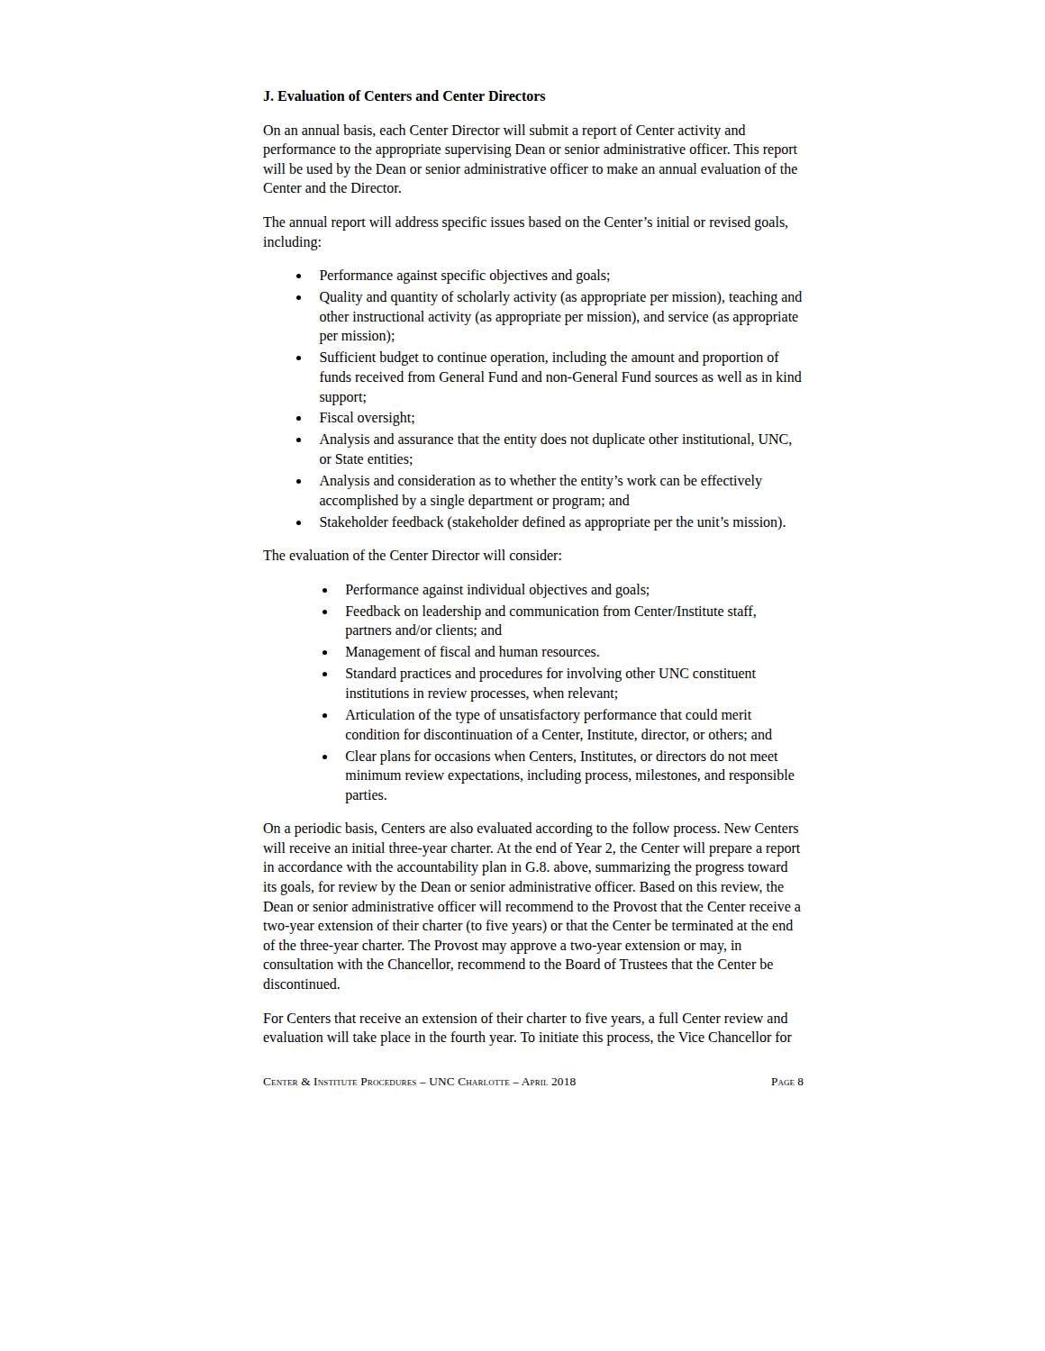J. Evaluation of Centers and Center Directors
On an annual basis, each Center Director will submit a report of Center activity and performance to the appropriate supervising Dean or senior administrative officer. This report will be used by the Dean or senior administrative officer to make an annual evaluation of the Center and the Director.
The annual report will address specific issues based on the Center’s initial or revised goals, including:
Performance against specific objectives and goals;
Quality and quantity of scholarly activity (as appropriate per mission), teaching and other instructional activity (as appropriate per mission), and service (as appropriate per mission);
Sufficient budget to continue operation, including the amount and proportion of funds received from General Fund and non-General Fund sources as well as in kind support;
Fiscal oversight;
Analysis and assurance that the entity does not duplicate other institutional, UNC, or State entities;
Analysis and consideration as to whether the entity’s work can be effectively accomplished by a single department or program; and
Stakeholder feedback (stakeholder defined as appropriate per the unit’s mission).
The evaluation of the Center Director will consider:
Performance against individual objectives and goals;
Feedback on leadership and communication from Center/Institute staff, partners and/or clients; and
Management of fiscal and human resources.
Standard practices and procedures for involving other UNC constituent institutions in review processes, when relevant;
Articulation of the type of unsatisfactory performance that could merit condition for discontinuation of a Center, Institute, director, or others; and
Clear plans for occasions when Centers, Institutes, or directors do not meet minimum review expectations, including process, milestones, and responsible parties.
On a periodic basis, Centers are also evaluated according to the follow process. New Centers will receive an initial three-year charter. At the end of Year 2, the Center will prepare a report in accordance with the accountability plan in G.8. above, summarizing the progress toward its goals, for review by the Dean or senior administrative officer. Based on this review, the Dean or senior administrative officer will recommend to the Provost that the Center receive a two-year extension of their charter (to five years) or that the Center be terminated at the end of the three-year charter. The Provost may approve a two-year extension or may, in consultation with the Chancellor, recommend to the Board of Trustees that the Center be discontinued.
For Centers that receive an extension of their charter to five years, a full Center review and evaluation will take place in the fourth year. To initiate this process, the Vice Chancellor for
Center & Institute Procedures – UNC Charlotte – April 2018 Page 8